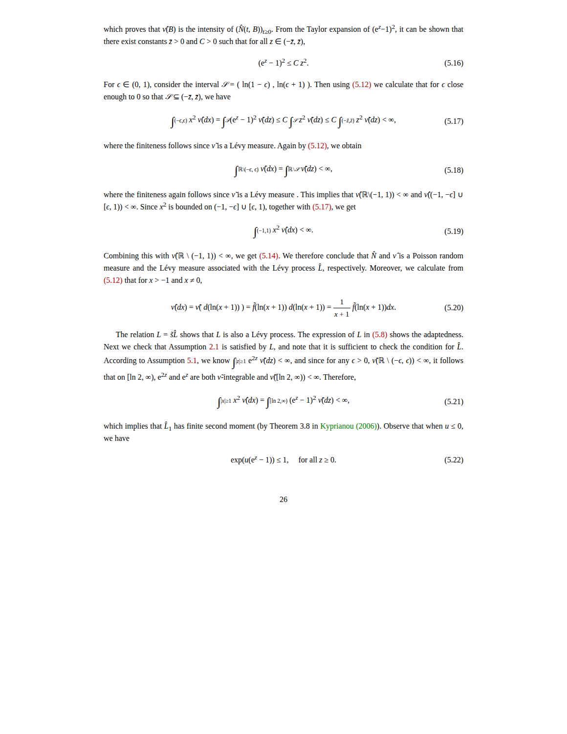which proves that ν̂(B) is the intensity of (N̂(t, B))t≥0. From the Taylor expansion of (ez−1)2, it can be shown that there exist constants z̄ > 0 and C > 0 such that for all z ∈ (−z̄, z̄),
(ez − 1)2 ≤ C z2.
(5.16)
For ϵ ∈ (0, 1), consider the interval 𝒮 = ( ln(1 − ϵ) , ln(ϵ + 1) ). Then using (5.12) we calculate that for ϵ close enough to 0 so that 𝒮 ⊆ (−z̄, z̄), we have
∫(−ϵ,ϵ) x2 ν̂(dx) = ∫𝒮(ez − 1)2 ν̃(dz) ≤ C ∫𝒮 z2 ν̃(dz) ≤ C ∫(−z̄,z̄) z2 ν̃(dz) < ∞,
(5.17)
where the finiteness follows since ν̃ is a Lévy measure. Again by (5.12), we obtain
∫ℝ\(−ϵ, ϵ) ν̂(dx) = ∫ℝ\𝒮 ν̃(dz) < ∞,
(5.18)
where the finiteness again follows since ν̃ is a Lévy measure . This implies that ν̂(ℝ\(−1, 1)) < ∞ and ν̂((−1, −ϵ] ∪ [ϵ, 1)) < ∞. Since x2 is bounded on (−1, −ϵ] ∪ [ϵ, 1), together with (5.17), we get
∫(−1,1) x2 ν̂(dx) < ∞.
(5.19)
Combining this with ν̂(ℝ \ (−1, 1)) < ∞, we get (5.14). We therefore conclude that N̂ and ν̂ is a Poisson random measure and the Lévy measure associated with the Lévy process L̂, respectively. Moreover, we calculate from (5.12) that for x > −1 and x ≠ 0,
ν̂(dx) = ν̃( d(ln(x + 1)) ) = f̃(ln(x + 1)) d(ln(x + 1)) = 1 x + 1 f̃(ln(x + 1))dx.
(5.20)
The relation L = s̃L̂ shows that L is also a Lévy process. The expression of L in (5.8) shows the adaptedness. Next we check that Assumption 2.1 is satisfied by L, and note that it is sufficient to check the condition for L̂. According to Assumption 5.1, we know ∫|z|≥1 e2z ν̃(dz) < ∞, and since for any ϵ > 0, ν̃(ℝ \ (−ϵ, ϵ)) < ∞, it follows that on [ln 2, ∞), e2z and ez are both ν̃-integrable and ν̃([ln 2, ∞)) < ∞. Therefore,
∫|x|≥1 x2 ν̂(dx) = ∫[ln 2,∞) (ez − 1)2 ν̃(dz) < ∞,
(5.21)
which implies that L̂1 has finite second moment (by Theorem 3.8 in Kyprianou (2006)). Observe that when u ≤ 0, we have
exp(u(ez − 1)) ≤ 1, for all z ≥ 0.
(5.22)
26